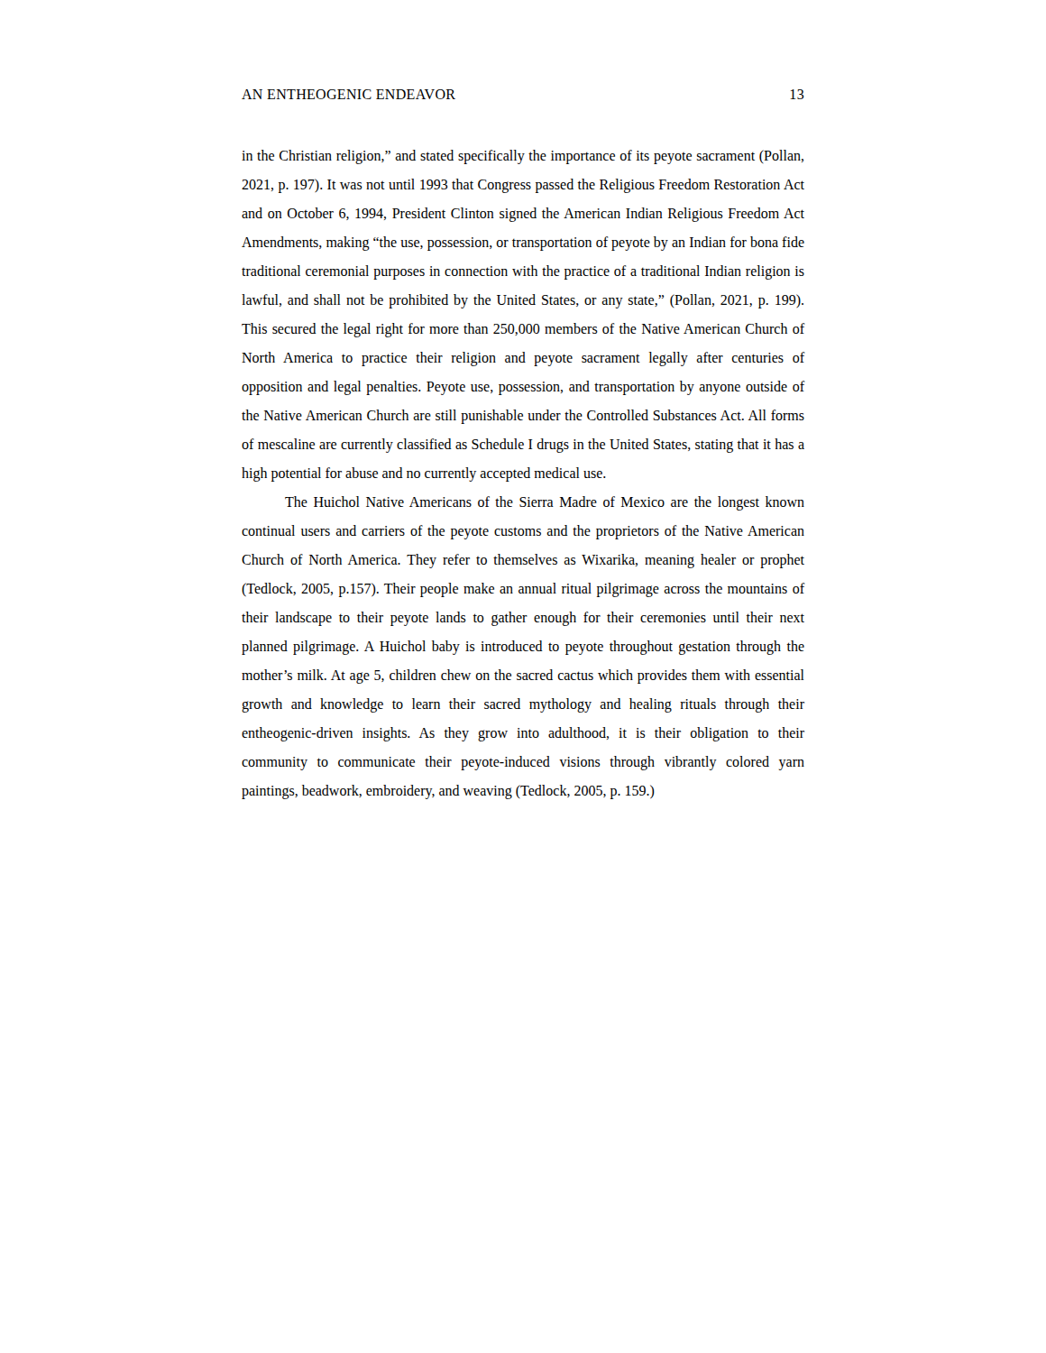An Entheogenic Endeavor 13
in the Christian religion,” and stated specifically the importance of its peyote sacrament (Pollan, 2021, p. 197). It was not until 1993 that Congress passed the Religious Freedom Restoration Act and on October 6, 1994, President Clinton signed the American Indian Religious Freedom Act Amendments, making “the use, possession, or transportation of peyote by an Indian for bona fide traditional ceremonial purposes in connection with the practice of a traditional Indian religion is lawful, and shall not be prohibited by the United States, or any state,” (Pollan, 2021, p. 199). This secured the legal right for more than 250,000 members of the Native American Church of North America to practice their religion and peyote sacrament legally after centuries of opposition and legal penalties. Peyote use, possession, and transportation by anyone outside of the Native American Church are still punishable under the Controlled Substances Act. All forms of mescaline are currently classified as Schedule I drugs in the United States, stating that it has a high potential for abuse and no currently accepted medical use.
The Huichol Native Americans of the Sierra Madre of Mexico are the longest known continual users and carriers of the peyote customs and the proprietors of the Native American Church of North America. They refer to themselves as Wixarika, meaning healer or prophet (Tedlock, 2005, p.157). Their people make an annual ritual pilgrimage across the mountains of their landscape to their peyote lands to gather enough for their ceremonies until their next planned pilgrimage. A Huichol baby is introduced to peyote throughout gestation through the mother’s milk. At age 5, children chew on the sacred cactus which provides them with essential growth and knowledge to learn their sacred mythology and healing rituals through their entheogenic-driven insights. As they grow into adulthood, it is their obligation to their community to communicate their peyote-induced visions through vibrantly colored yarn paintings, beadwork, embroidery, and weaving (Tedlock, 2005, p. 159.)